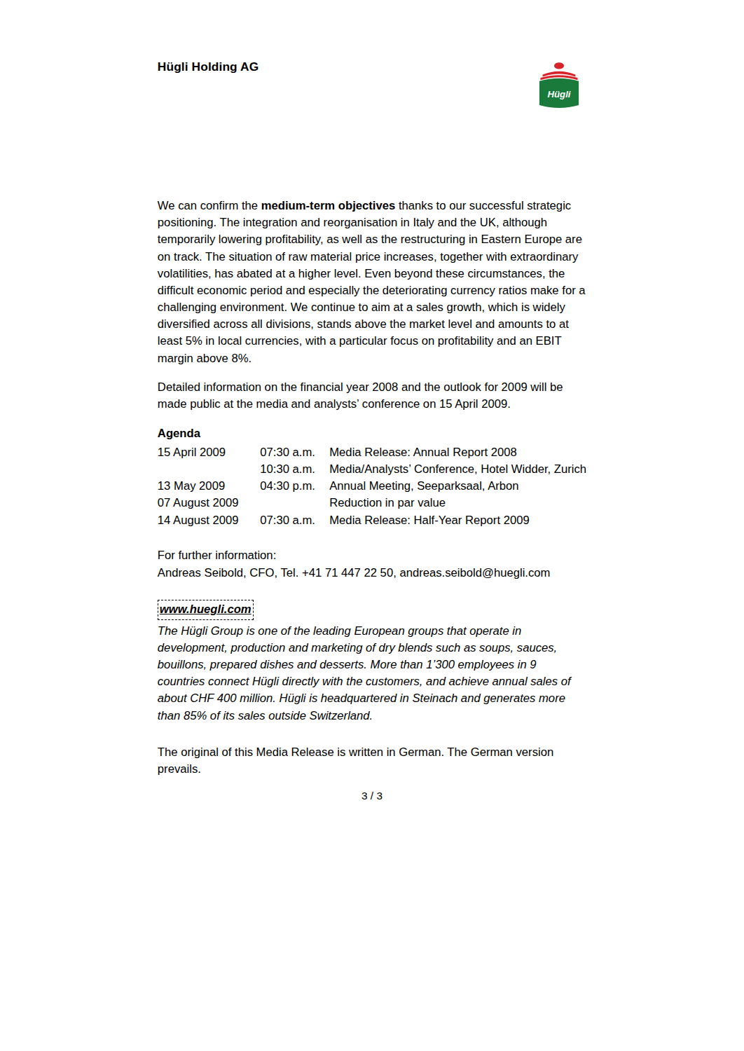Hügli Holding AG
Hügli
We can confirm the medium-term objectives thanks to our successful strategic positioning. The integration and reorganisation in Italy and the UK, although temporarily lowering profitability, as well as the restructuring in Eastern Europe are on track. The situation of raw material price increases, together with extraordinary volatilities, has abated at a higher level. Even beyond these circumstances, the difficult economic period and especially the deteriorating currency ratios make for a challenging environment. We continue to aim at a sales growth, which is widely diversified across all divisions, stands above the market level and amounts to at least 5% in local currencies, with a particular focus on profitability and an EBIT margin above 8%.
Detailed information on the financial year 2008 and the outlook for 2009 will be made public at the media and analysts’ conference on 15 April 2009.
Agenda
| 15 April 2009 | 07:30 a.m. | Media Release: Annual Report 2008 |
| | 10:30 a.m. | Media/Analysts’ Conference, Hotel Widder, Zurich |
| 13 May 2009 | 04:30 p.m. | Annual Meeting, Seeparksaal, Arbon |
| 07 August 2009 | | Reduction in par value |
| 14 August 2009 | 07:30 a.m. | Media Release: Half-Year Report 2009 |
For further information:
Andreas Seibold, CFO, Tel. +41 71 447 22 50, andreas.seibold@huegli.com
www.huegli.com
The Hügli Group is one of the leading European groups that operate in development, production and marketing of dry blends such as soups, sauces, bouillons, prepared dishes and desserts. More than 1’300 employees in 9 countries connect Hügli directly with the customers, and achieve annual sales of about CHF 400 million. Hügli is headquartered in Steinach and generates more than 85% of its sales outside Switzerland.
The original of this Media Release is written in German. The German version prevails.
3 / 3